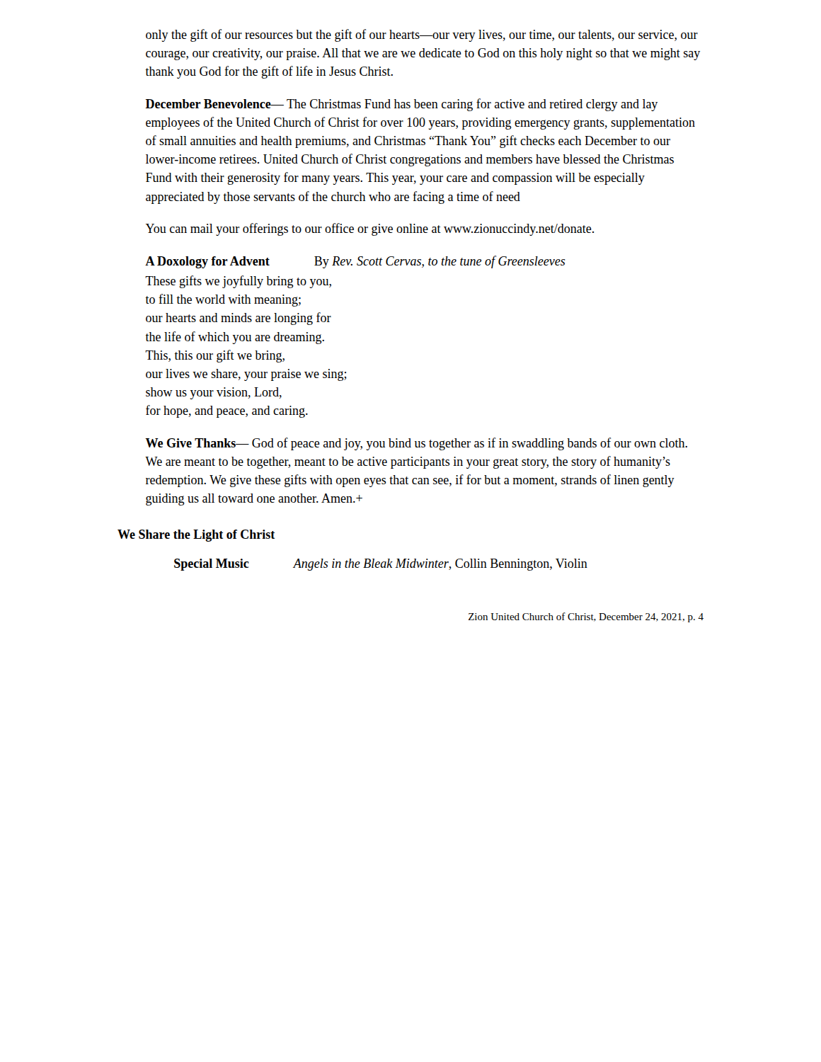only the gift of our resources but the gift of our hearts—our very lives, our time, our talents, our service, our courage, our creativity, our praise. All that we are we dedicate to God on this holy night so that we might say thank you God for the gift of life in Jesus Christ.
December Benevolence— The Christmas Fund has been caring for active and retired clergy and lay employees of the United Church of Christ for over 100 years, providing emergency grants, supplementation of small annuities and health premiums, and Christmas “Thank You” gift checks each December to our lower-income retirees. United Church of Christ congregations and members have blessed the Christmas Fund with their generosity for many years. This year, your care and compassion will be especially appreciated by those servants of the church who are facing a time of need
You can mail your offerings to our office or give online at www.zionuccindy.net/donate.
A Doxology for Advent By Rev. Scott Cervas, to the tune of Greensleeves
These gifts we joyfully bring to you,
to fill the world with meaning;
our hearts and minds are longing for
the life of which you are dreaming.
This, this our gift we bring,
our lives we share, your praise we sing;
show us your vision, Lord,
for hope, and peace, and caring.
We Give Thanks— God of peace and joy, you bind us together as if in swaddling bands of our own cloth. We are meant to be together, meant to be active participants in your great story, the story of humanity’s redemption. We give these gifts with open eyes that can see, if for but a moment, strands of linen gently guiding us all toward one another. Amen.+
We Share the Light of Christ
Special Music Angels in the Bleak Midwinter, Collin Bennington, Violin
Zion United Church of Christ, December 24, 2021, p. 4